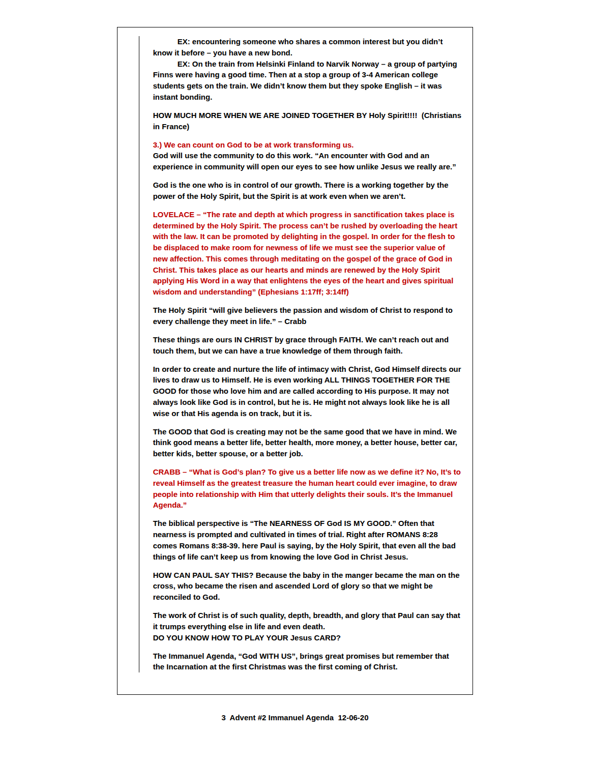EX: encountering someone who shares a common interest but you didn’t know it before – you have a new bond.
EX: On the train from Helsinki Finland to Narvik Norway – a group of partying Finns were having a good time. Then at a stop a group of 3-4 American college students gets on the train. We didn’t know them but they spoke English – it was instant bonding.
HOW MUCH MORE WHEN WE ARE JOINED TOGETHER BY Holy Spirit!!!! (Christians in France)
3.) We can count on God to be at work transforming us.
God will use the community to do this work. “An encounter with God and an experience in community will open our eyes to see how unlike Jesus we really are.”
God is the one who is in control of our growth. There is a working together by the power of the Holy Spirit, but the Spirit is at work even when we aren’t.
LOVELACE – “The rate and depth at which progress in sanctification takes place is determined by the Holy Spirit. The process can’t be rushed by overloading the heart with the law. It can be promoted by delighting in the gospel. In order for the flesh to be displaced to make room for newness of life we must see the superior value of new affection. This comes through meditating on the gospel of the grace of God in Christ. This takes place as our hearts and minds are renewed by the Holy Spirit applying His Word in a way that enlightens the eyes of the heart and gives spiritual wisdom and understanding” (Ephesians 1:17ff; 3:14ff)
The Holy Spirit “will give believers the passion and wisdom of Christ to respond to every challenge they meet in life.” – Crabb
These things are ours IN CHRIST by grace through FAITH. We can’t reach out and touch them, but we can have a true knowledge of them through faith.
In order to create and nurture the life of intimacy with Christ, God Himself directs our lives to draw us to Himself. He is even working ALL THINGS TOGETHER FOR THE GOOD for those who love him and are called according to His purpose. It may not always look like God is in control, but he is. He might not always look like he is all wise or that His agenda is on track, but it is.
The GOOD that God is creating may not be the same good that we have in mind. We think good means a better life, better health, more money, a better house, better car, better kids, better spouse, or a better job.
CRABB – “What is God’s plan? To give us a better life now as we define it? No, It’s to reveal Himself as the greatest treasure the human heart could ever imagine, to draw people into relationship with Him that utterly delights their souls. It’s the Immanuel Agenda.”
The biblical perspective is “The NEARNESS OF God IS MY GOOD.” Often that nearness is prompted and cultivated in times of trial. Right after ROMANS 8:28 comes Romans 8:38-39. here Paul is saying, by the Holy Spirit, that even all the bad things of life can’t keep us from knowing the love God in Christ Jesus.
HOW CAN PAUL SAY THIS? Because the baby in the manger became the man on the cross, who became the risen and ascended Lord of glory so that we might be reconciled to God.
The work of Christ is of such quality, depth, breadth, and glory that Paul can say that it trumps everything else in life and even death.
DO YOU KNOW HOW TO PLAY YOUR Jesus CARD?
The Immanuel Agenda, “God WITH US”, brings great promises but remember that the Incarnation at the first Christmas was the first coming of Christ.
3 Advent #2 Immanuel Agenda 12-06-20